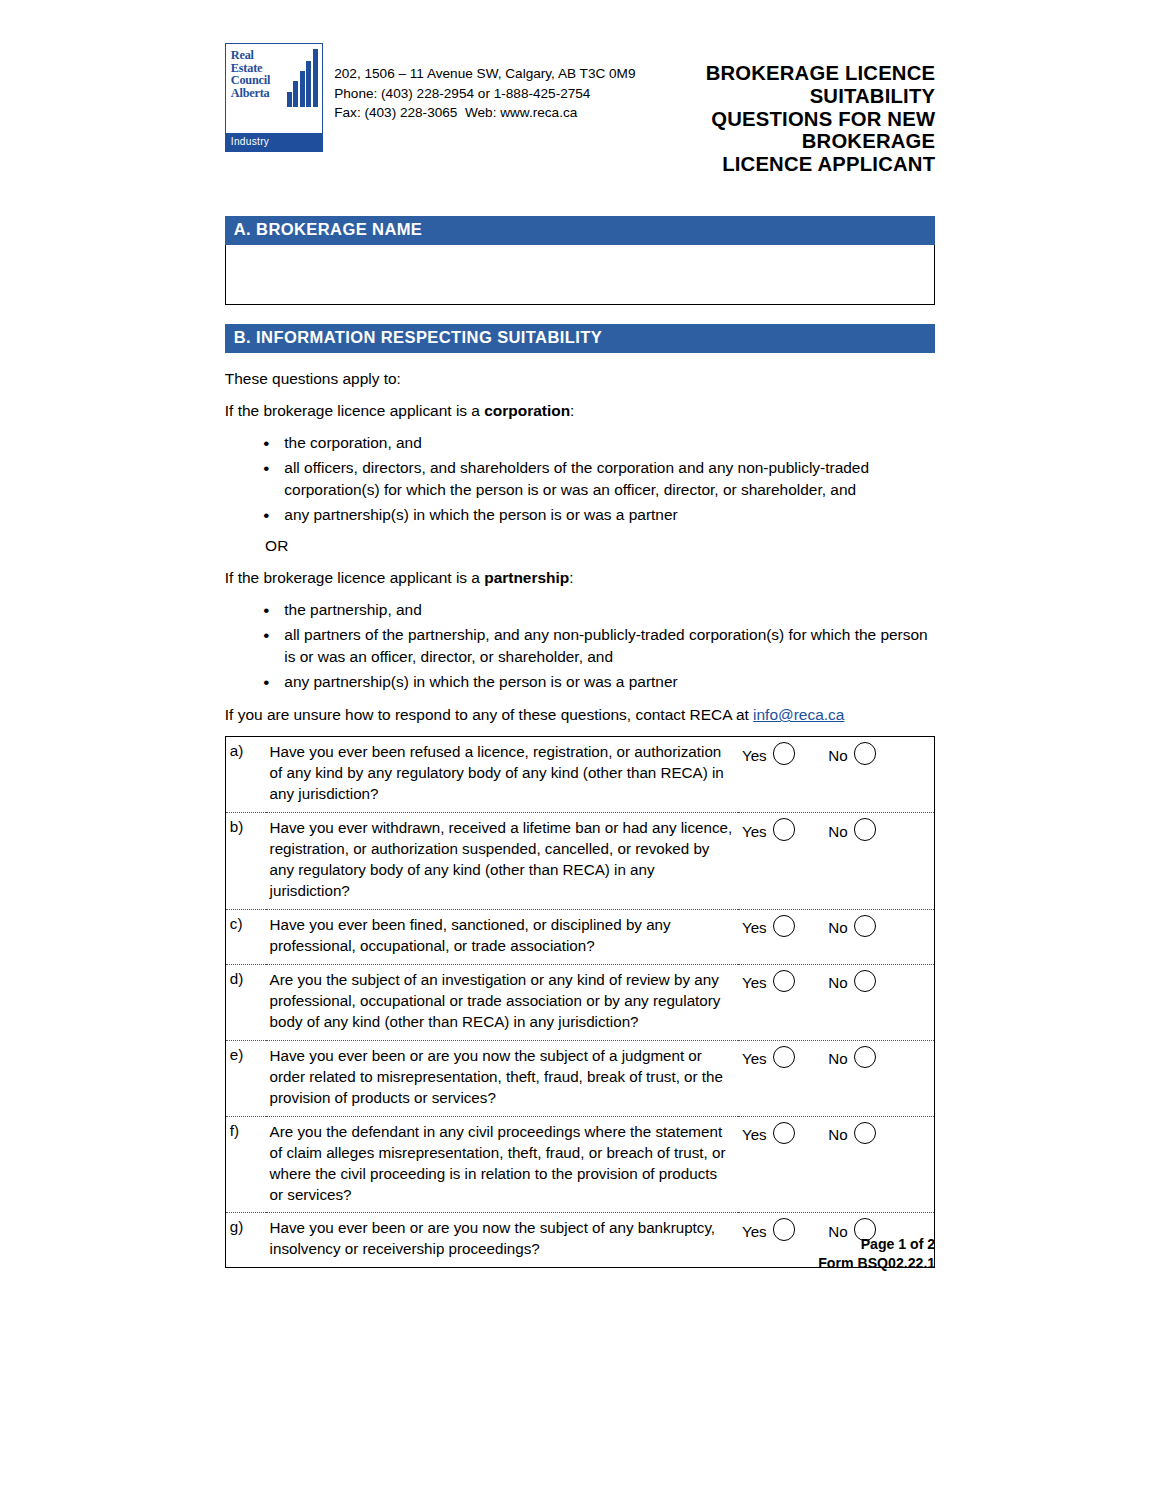Real
Estate
Council
Alberta
Industry
202, 1506 – 11 Avenue SW, Calgary, AB T3C 0M9
Phone: (403) 228-2954 or 1-888-425-2754
Fax: (403) 228-3065 Web: www.reca.ca
BROKERAGE LICENCE SUITABILITY
QUESTIONS FOR NEW BROKERAGE
LICENCE APPLICANT
A. BROKERAGE NAME
B. INFORMATION RESPECTING SUITABILITY
These questions apply to:
If the brokerage licence applicant is a corporation:
the corporation, and
all officers, directors, and shareholders of the corporation and any non-publicly-traded corporation(s) for which the person is or was an officer, director, or shareholder, and
any partnership(s) in which the person is or was a partner
OR
If the brokerage licence applicant is a partnership:
the partnership, and
all partners of the partnership, and any non-publicly-traded corporation(s) for which the person is or was an officer, director, or shareholder, and
any partnership(s) in which the person is or was a partner
If you are unsure how to respond to any of these questions, contact RECA at info@reca.ca
| a) | Have you ever been refused a licence, registration, or authorization of any kind by any regulatory body of any kind (other than RECA) in any jurisdiction? | Yes No |
| b) | Have you ever withdrawn, received a lifetime ban or had any licence, registration, or authorization suspended, cancelled, or revoked by any regulatory body of any kind (other than RECA) in any jurisdiction? | Yes No |
| c) | Have you ever been fined, sanctioned, or disciplined by any professional, occupational, or trade association? | Yes No |
| d) | Are you the subject of an investigation or any kind of review by any professional, occupational or trade association or by any regulatory body of any kind (other than RECA) in any jurisdiction? | Yes No |
| e) | Have you ever been or are you now the subject of a judgment or order related to misrepresentation, theft, fraud, break of trust, or the provision of products or services? | Yes No |
| f) | Are you the defendant in any civil proceedings where the statement of claim alleges misrepresentation, theft, fraud, or breach of trust, or where the civil proceeding is in relation to the provision of products or services? | Yes No |
| g) | Have you ever been or are you now the subject of any bankruptcy, insolvency or receivership proceedings? | Yes No |
Page 1 of 2
Form BSQ02.22.1